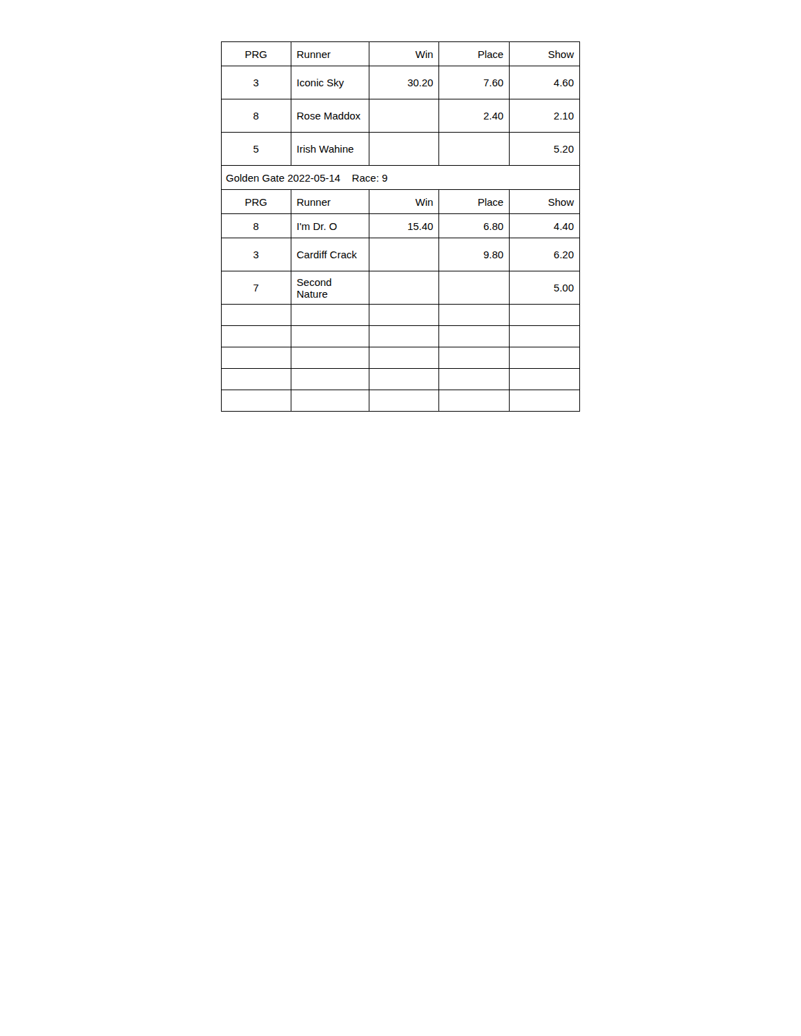| PRG | Runner | Win | Place | Show |
| --- | --- | --- | --- | --- |
| 3 | Iconic Sky | 30.20 | 7.60 | 4.60 |
| 8 | Rose Maddox | | 2.40 | 2.10 |
| 5 | Irish Wahine | | | 5.20 |
| Golden Gate 2022-05-14 Race: 9 |
| PRG | Runner | Win | Place | Show |
| 8 | I'm Dr. O | 15.40 | 6.80 | 4.40 |
| 3 | Cardiff Crack | | 9.80 | 6.20 |
| 7 | Second Nature | | | 5.00 |